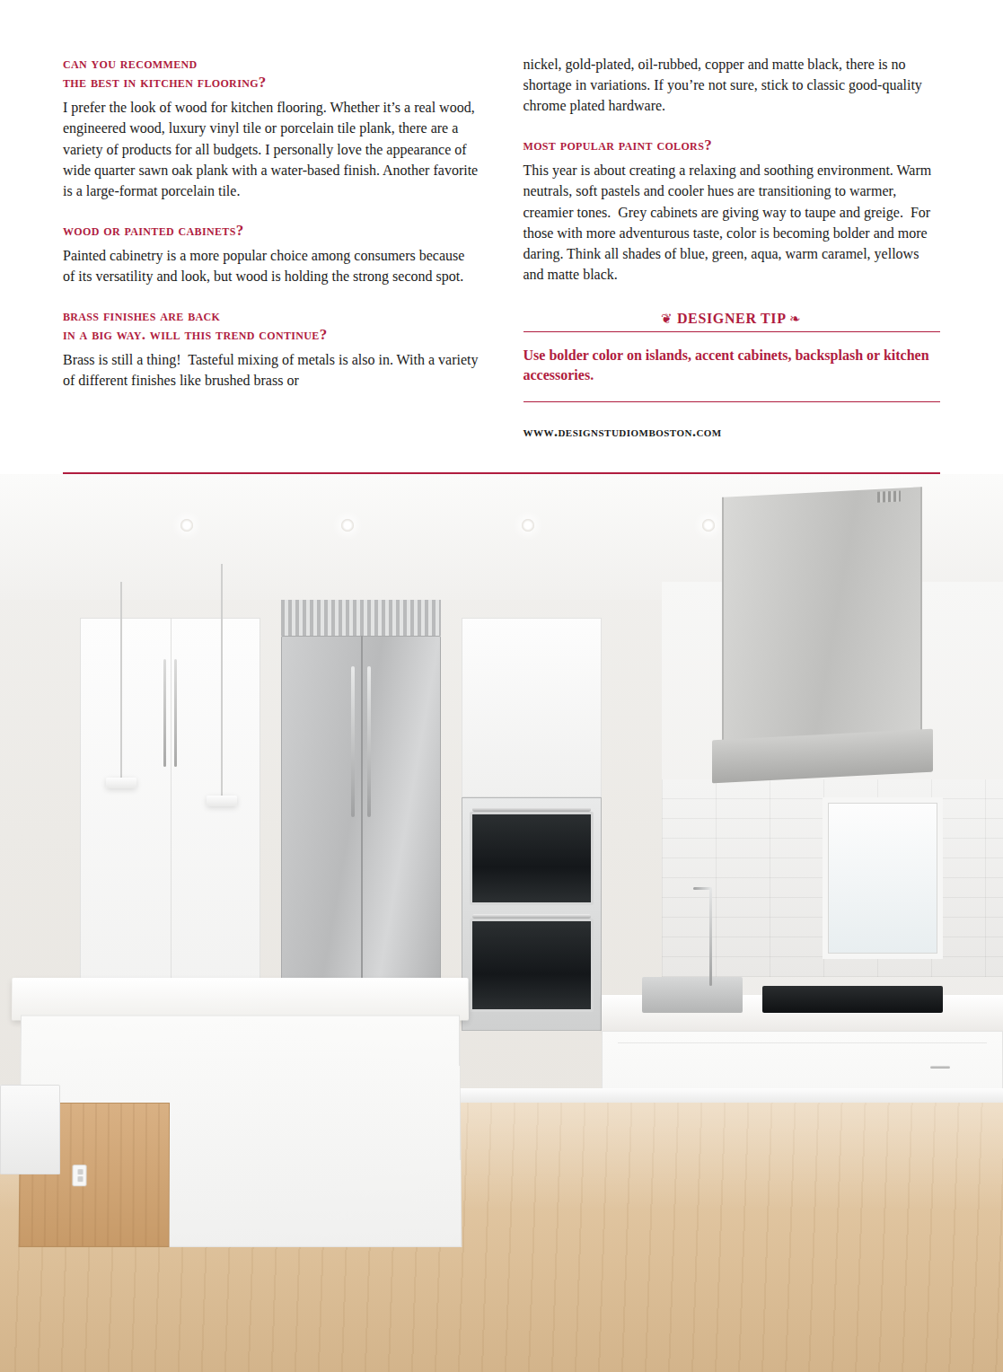Can you recommend
the best in kitchen flooring?
I prefer the look of wood for kitchen flooring. Whether it’s a real wood, engineered wood, luxury vinyl tile or porcelain tile plank, there are a variety of products for all budgets. I personally love the appearance of wide quarter sawn oak plank with a water-based finish. Another favorite is a large-format porcelain tile.
Wood or painted cabinets?
Painted cabinetry is a more popular choice among consumers because of its versatility and look, but wood is holding the strong second spot.
Brass finishes are back
in a big way. Will this trend continue?
Brass is still a thing! Tasteful mixing of metals is also in. With a variety of different finishes like brushed brass or
nickel, gold-plated, oil-rubbed, copper and matte black, there is no shortage in variations. If you’re not sure, stick to classic good-quality chrome plated hardware.
Most popular paint colors?
This year is about creating a relaxing and soothing environment. Warm neutrals, soft pastels and cooler hues are transitioning to warmer, creamier tones. Grey cabinets are giving way to taupe and greige. For those with more adventurous taste, color is becoming bolder and more daring. Think all shades of blue, green, aqua, warm caramel, yellows and matte black.
❦DESIGNER TIP❧
Use bolder color on islands, accent cabinets, backsplash or kitchen accessories.
www.designstudiomboston.com